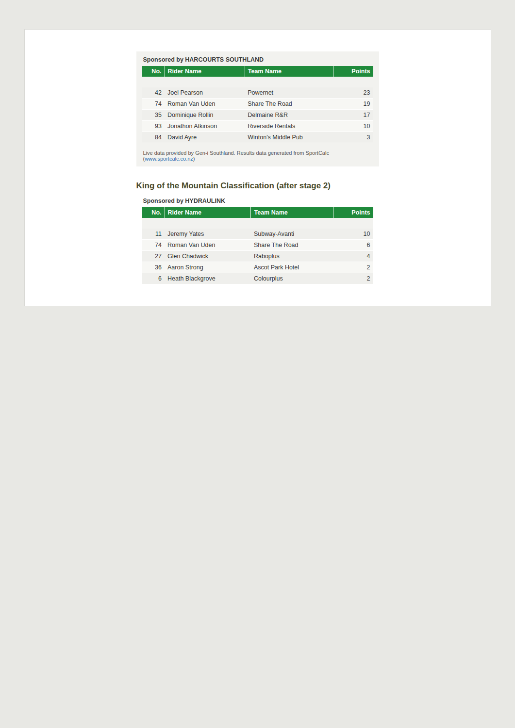Sponsored by HARCOURTS SOUTHLAND
| No. | Rider Name | Team Name | Points |
| --- | --- | --- | --- |
| 42 | Joel Pearson | Powernet | 23 |
| 74 | Roman Van Uden | Share The Road | 19 |
| 35 | Dominique Rollin | Delmaine R&R | 17 |
| 93 | Jonathon Atkinson | Riverside Rentals | 10 |
| 84 | David Ayre | Winton's Middle Pub | 3 |
Live data provided by Gen-i Southland. Results data generated from SportCalc (www.sportcalc.co.nz)
King of the Mountain Classification (after stage 2)
Sponsored by HYDRAULINK
| No. | Rider Name | Team Name | Points |
| --- | --- | --- | --- |
| 11 | Jeremy Yates | Subway-Avanti | 10 |
| 74 | Roman Van Uden | Share The Road | 6 |
| 27 | Glen Chadwick | Raboplus | 4 |
| 36 | Aaron Strong | Ascot Park Hotel | 2 |
| 6 | Heath Blackgrove | Colourplus | 2 |